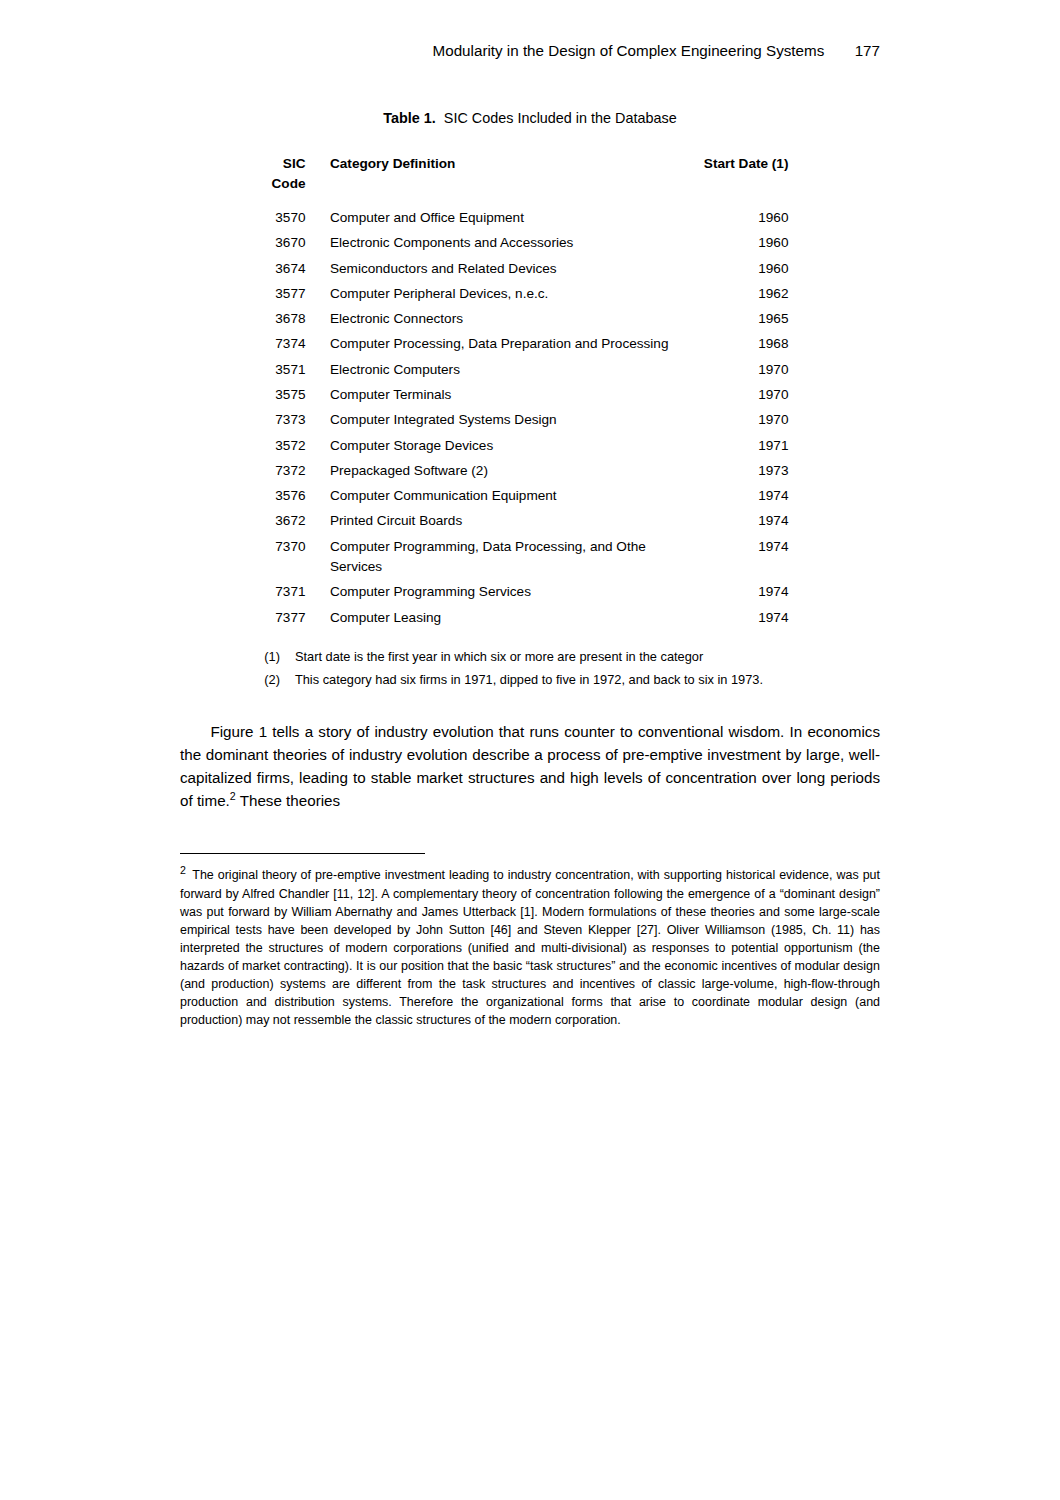Modularity in the Design of Complex Engineering Systems 177
Table 1. SIC Codes Included in the Database
| SIC Code | Category Definition | Start Date (1) |
| --- | --- | --- |
| 3570 | Computer and Office Equipment | 1960 |
| 3670 | Electronic Components and Accessories | 1960 |
| 3674 | Semiconductors and Related Devices | 1960 |
| 3577 | Computer Peripheral Devices, n.e.c. | 1962 |
| 3678 | Electronic Connectors | 1965 |
| 7374 | Computer Processing, Data Preparation and Processing | 1968 |
| 3571 | Electronic Computers | 1970 |
| 3575 | Computer Terminals | 1970 |
| 7373 | Computer Integrated Systems Design | 1970 |
| 3572 | Computer Storage Devices | 1971 |
| 7372 | Prepackaged Software (2) | 1973 |
| 3576 | Computer Communication Equipment | 1974 |
| 3672 | Printed Circuit Boards | 1974 |
| 7370 | Computer Programming, Data Processing, and Othe Services | 1974 |
| 7371 | Computer Programming Services | 1974 |
| 7377 | Computer Leasing | 1974 |
Start date is the first year in which six or more are present in the categor
This category had six firms in 1971, dipped to five in 1972, and back to six in 1973.
Figure 1 tells a story of industry evolution that runs counter to conventional wisdom. In economics the dominant theories of industry evolution describe a process of pre-emptive investment by large, well-capitalized firms, leading to stable market structures and high levels of concentration over long periods of time.2 These theories
2 The original theory of pre-emptive investment leading to industry concentration, with supporting historical evidence, was put forward by Alfred Chandler [11, 12]. A complementary theory of concentration following the emergence of a “dominant design” was put forward by William Abernathy and James Utterback [1]. Modern formulations of these theories and some large-scale empirical tests have been developed by John Sutton [46] and Steven Klepper [27]. Oliver Williamson (1985, Ch. 11) has interpreted the structures of modern corporations (unified and multi-divisional) as responses to potential opportunism (the hazards of market contracting). It is our position that the basic “task structures” and the economic incentives of modular design (and production) systems are different from the task structures and incentives of classic large-volume, high-flow-through production and distribution systems. Therefore the organizational forms that arise to coordinate modular design (and production) may not ressemble the classic structures of the modern corporation.